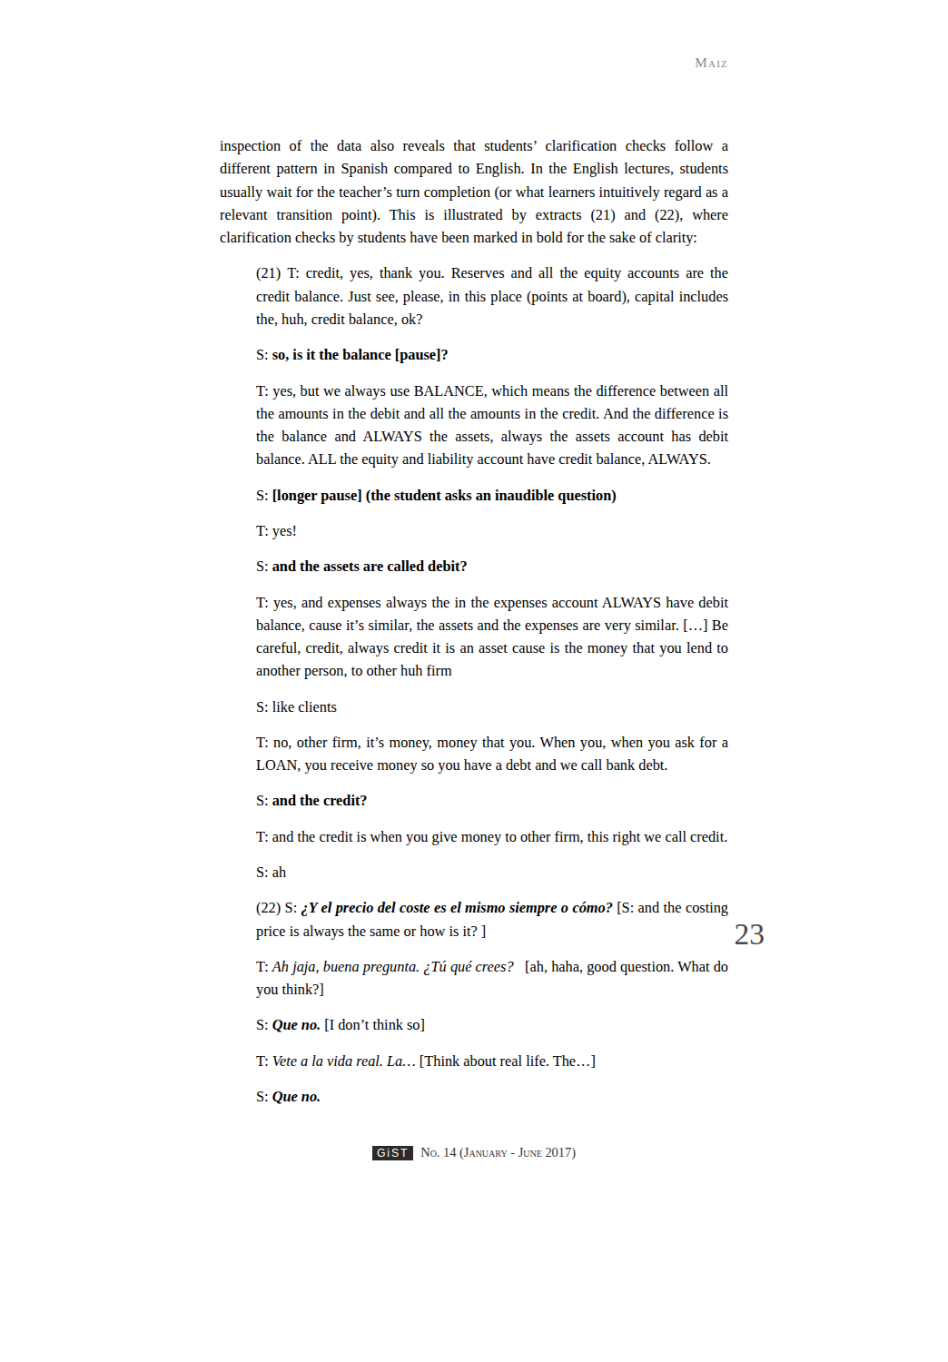Maiz
inspection of the data also reveals that students’ clarification checks follow a different pattern in Spanish compared to English. In the English lectures, students usually wait for the teacher’s turn completion (or what learners intuitively regard as a relevant transition point). This is illustrated by extracts (21) and (22), where clarification checks by students have been marked in bold for the sake of clarity:
(21) T: credit, yes, thank you. Reserves and all the equity accounts are the credit balance. Just see, please, in this place (points at board), capital includes the, huh, credit balance, ok?
S: so, is it the balance [pause]?
T: yes, but we always use BALANCE, which means the difference between all the amounts in the debit and all the amounts in the credit. And the difference is the balance and ALWAYS the assets, always the assets account has debit balance. ALL the equity and liability account have credit balance, ALWAYS.
S: [longer pause] (the student asks an inaudible question)
T: yes!
S: and the assets are called debit?
T: yes, and expenses always the in the expenses account ALWAYS have debit balance, cause it’s similar, the assets and the expenses are very similar. […] Be careful, credit, always credit it is an asset cause is the money that you lend to another person, to other huh firm
S: like clients
T: no, other firm, it’s money, money that you. When you, when you ask for a LOAN, you receive money so you have a debt and we call bank debt.
S: and the credit?
T: and the credit is when you give money to other firm, this right we call credit.
S: ah
(22) S: ¿Y el precio del coste es el mismo siempre o cómo? [S: and the costing price is always the same or how is it? ]
T: Ah jaja, buena pregunta. ¿Tú qué crees? [ah, haha, good question. What do you think?]
S: Que no. [I don’t think so]
T: Vete a la vida real. La… [Think about real life. The…]
S: Que no.
23
GiST No. 14 (January - June 2017)